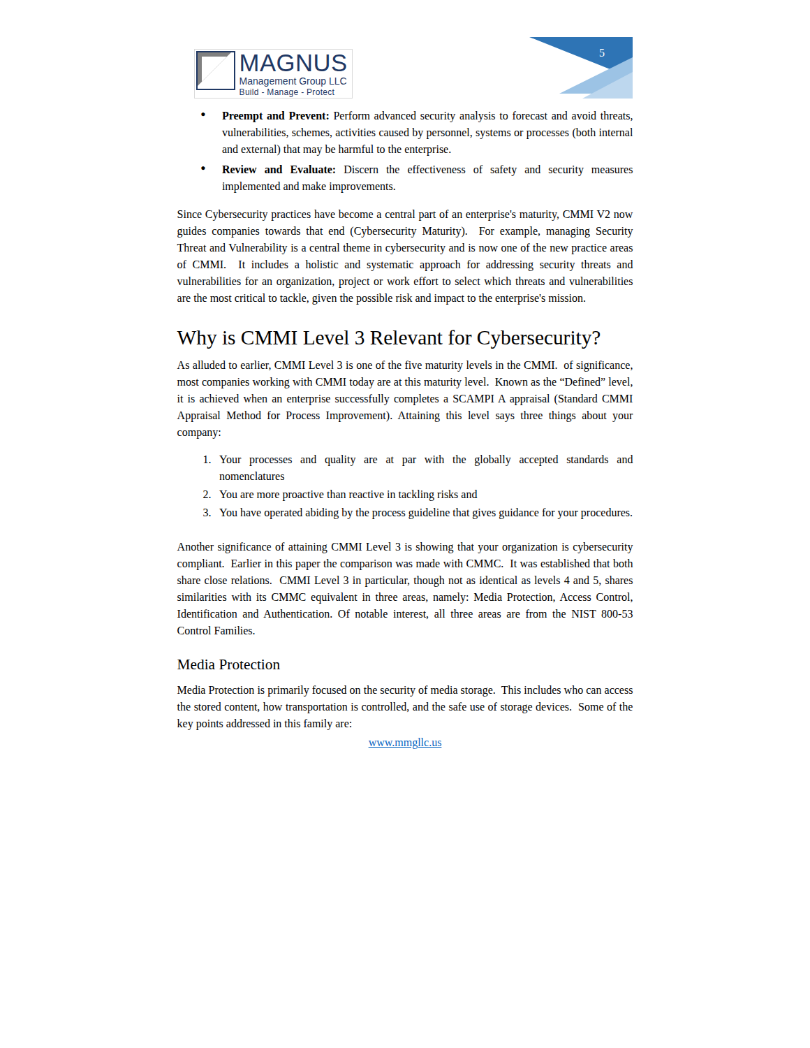5
MAGNUS Management Group LLC Build - Manage - Protect
Preempt and Prevent: Perform advanced security analysis to forecast and avoid threats, vulnerabilities, schemes, activities caused by personnel, systems or processes (both internal and external) that may be harmful to the enterprise.
Review and Evaluate: Discern the effectiveness of safety and security measures implemented and make improvements.
Since Cybersecurity practices have become a central part of an enterprise's maturity, CMMI V2 now guides companies towards that end (Cybersecurity Maturity). For example, managing Security Threat and Vulnerability is a central theme in cybersecurity and is now one of the new practice areas of CMMI. It includes a holistic and systematic approach for addressing security threats and vulnerabilities for an organization, project or work effort to select which threats and vulnerabilities are the most critical to tackle, given the possible risk and impact to the enterprise's mission.
Why is CMMI Level 3 Relevant for Cybersecurity?
As alluded to earlier, CMMI Level 3 is one of the five maturity levels in the CMMI. of significance, most companies working with CMMI today are at this maturity level. Known as the “Defined” level, it is achieved when an enterprise successfully completes a SCAMPI A appraisal (Standard CMMI Appraisal Method for Process Improvement). Attaining this level says three things about your company:
Your processes and quality are at par with the globally accepted standards and nomenclatures
You are more proactive than reactive in tackling risks and
You have operated abiding by the process guideline that gives guidance for your procedures.
Another significance of attaining CMMI Level 3 is showing that your organization is cybersecurity compliant. Earlier in this paper the comparison was made with CMMC. It was established that both share close relations. CMMI Level 3 in particular, though not as identical as levels 4 and 5, shares similarities with its CMMC equivalent in three areas, namely: Media Protection, Access Control, Identification and Authentication. Of notable interest, all three areas are from the NIST 800-53 Control Families.
Media Protection
Media Protection is primarily focused on the security of media storage. This includes who can access the stored content, how transportation is controlled, and the safe use of storage devices. Some of the key points addressed in this family are:
www.mmgllc.us